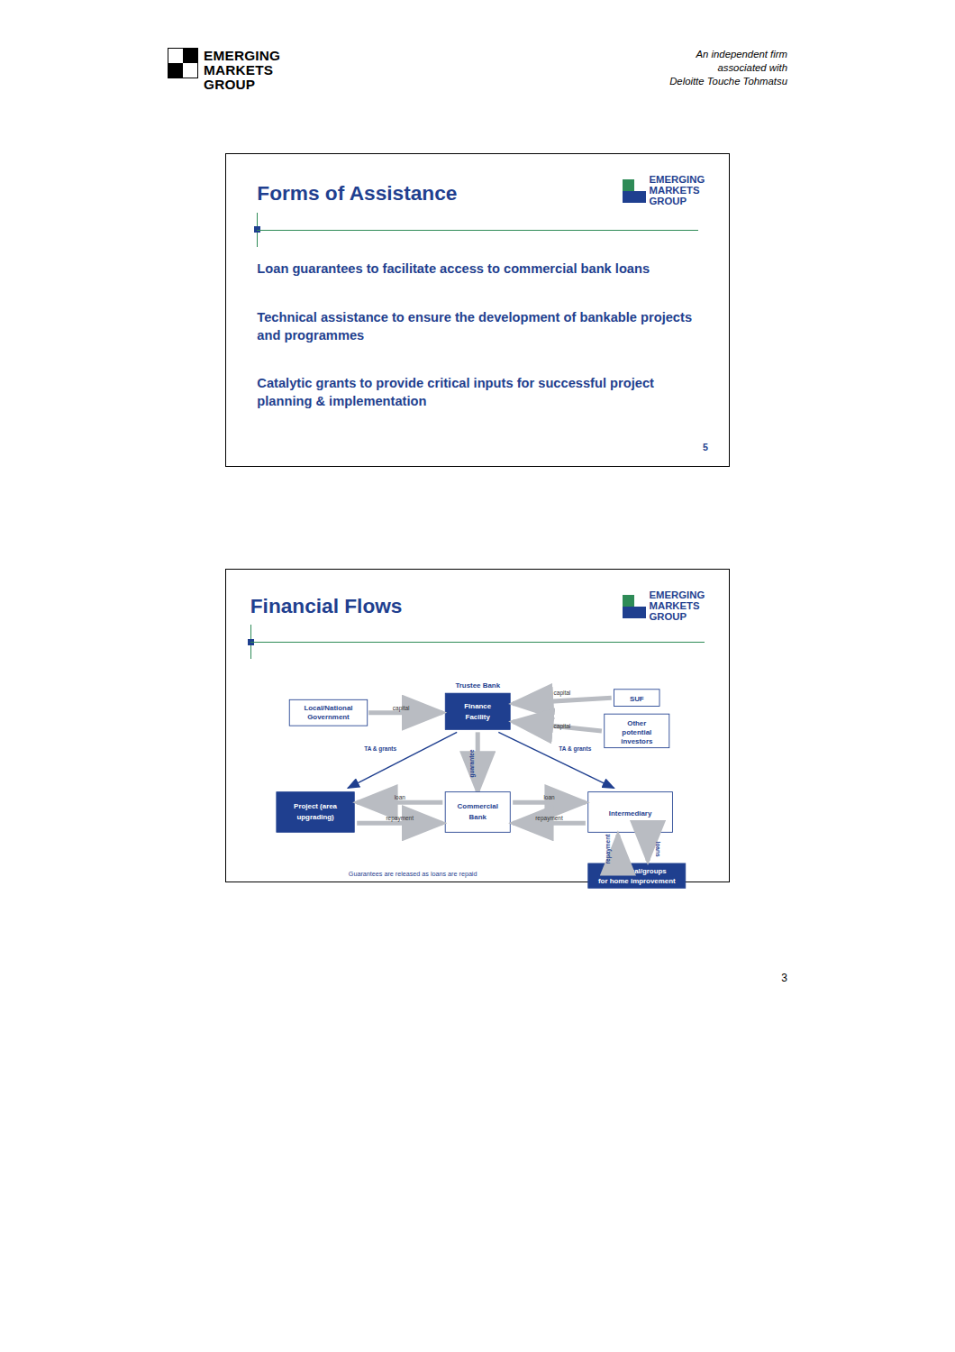Emerging
Markets
Group
An independent firm
associated with
Deloitte Touche Tohmatsu
Emerging
Markets
Group
Forms of Assistance
Loan guarantees to facilitate access to commercial bank loans
Technical assistance to ensure the development of bankable projects and programmes
Catalytic grants to provide critical inputs for successful project planning & implementation
5
Emerging
Markets
Group
Financial Flows
Trustee Bank Finance Facility Local/National Government capital SUF Other potential investors capital capital TA & grants TA & grants guarantee Project (area upgrading) Commercial Bank Intermediary loan repayment loan repayment Individual/groups for home improvement loans repayment Guarantees are released as loans are repaid
3